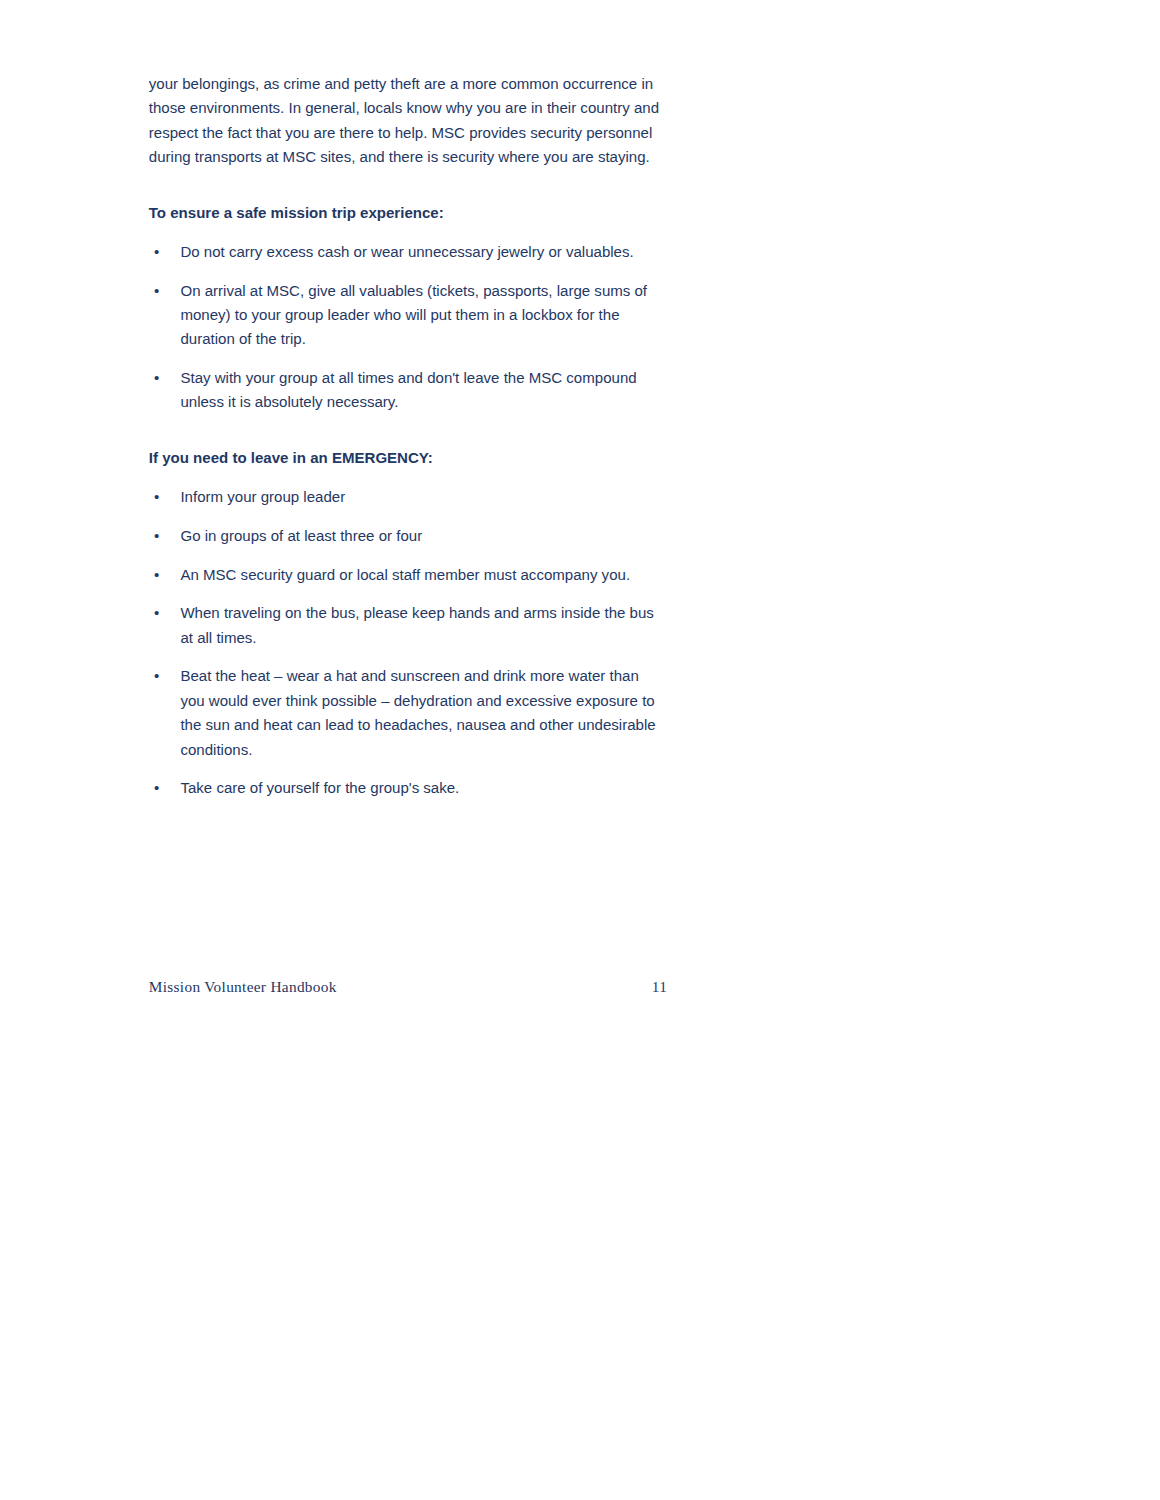your belongings, as crime and petty theft are a more common occurrence in those environments. In general, locals know why you are in their country and respect the fact that you are there to help. MSC provides security personnel during transports at MSC sites, and there is security where you are staying.
To ensure a safe mission trip experience:
Do not carry excess cash or wear unnecessary jewelry or valuables.
On arrival at MSC, give all valuables (tickets, passports, large sums of money) to your group leader who will put them in a lockbox for the duration of the trip.
Stay with your group at all times and don't leave the MSC compound unless it is absolutely necessary.
If you need to leave in an EMERGENCY:
Inform your group leader
Go in groups of at least three or four
An MSC security guard or local staff member must accompany you.
When traveling on the bus, please keep hands and arms inside the bus at all times.
Beat the heat – wear a hat and sunscreen and drink more water than you would ever think possible – dehydration and excessive exposure to the sun and heat can lead to headaches, nausea and other undesirable conditions.
Take care of yourself for the group's sake.
Mission Volunteer Handbook 11